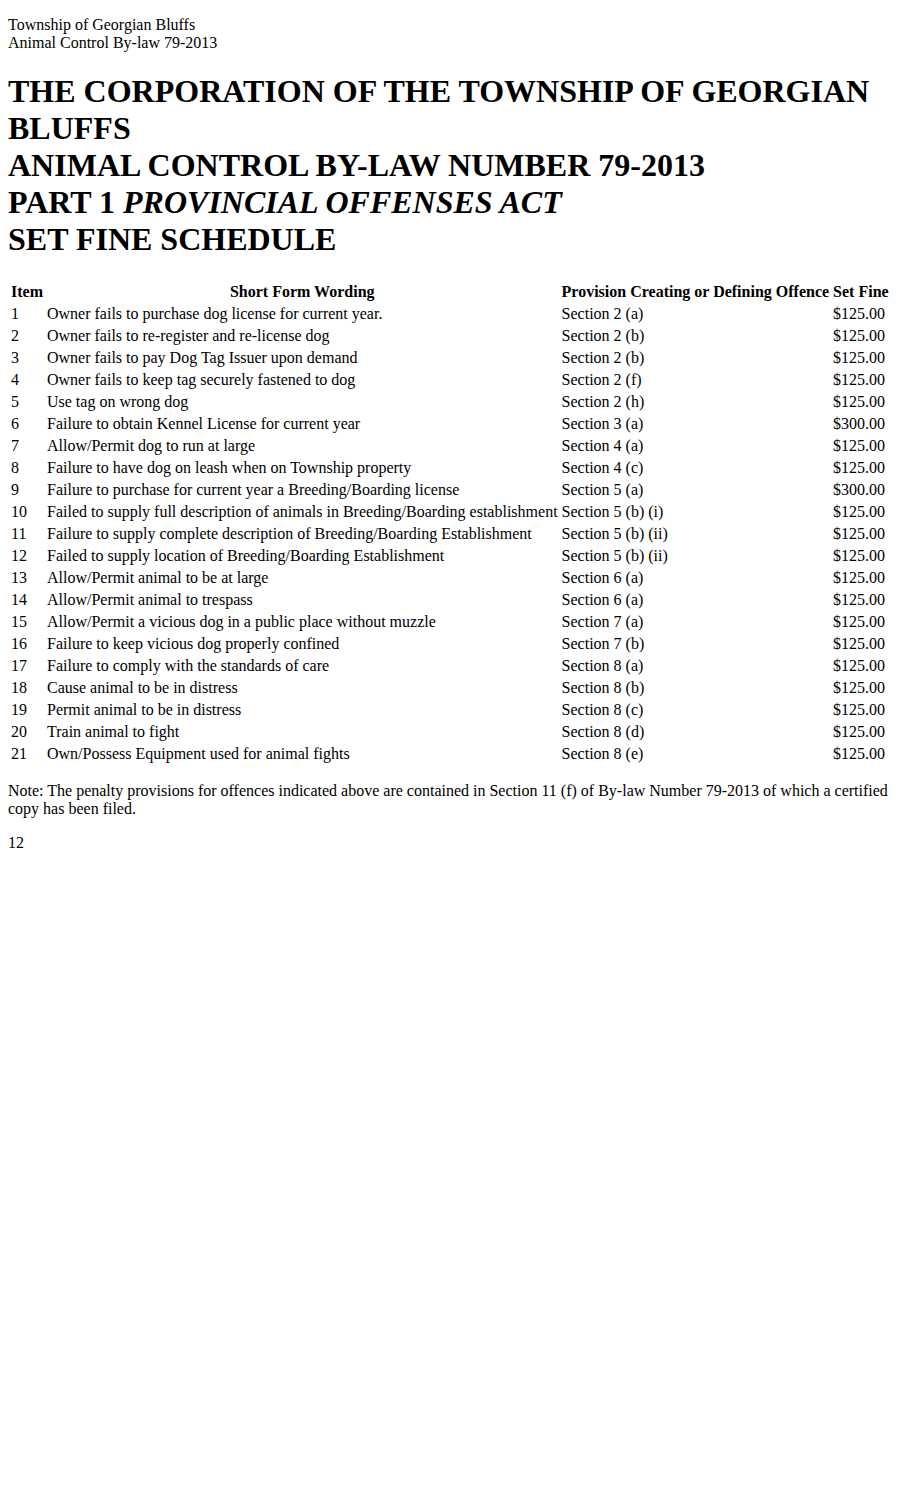Township of Georgian Bluffs
Animal Control By-law 79-2013
THE CORPORATION OF THE TOWNSHIP OF GEORGIAN BLUFFS
ANIMAL CONTROL BY-LAW NUMBER 79-2013
PART 1 PROVINCIAL OFFENSES ACT
SET FINE SCHEDULE
| Item | Short Form Wording | Provision Creating or Defining Offence | Set Fine |
| --- | --- | --- | --- |
| 1 | Owner fails to purchase dog license for current year. | Section 2 (a) | $125.00 |
| 2 | Owner fails to re-register and re-license dog | Section 2 (b) | $125.00 |
| 3 | Owner fails to pay Dog Tag Issuer upon demand | Section 2 (b) | $125.00 |
| 4 | Owner fails to keep tag securely fastened to dog | Section 2 (f) | $125.00 |
| 5 | Use tag on wrong dog | Section 2 (h) | $125.00 |
| 6 | Failure to obtain Kennel License for current year | Section 3 (a) | $300.00 |
| 7 | Allow/Permit dog to run at large | Section 4 (a) | $125.00 |
| 8 | Failure to have dog on leash when on Township property | Section 4 (c) | $125.00 |
| 9 | Failure to purchase for current year a Breeding/Boarding license | Section 5 (a) | $300.00 |
| 10 | Failed to supply full description of animals in Breeding/Boarding establishment | Section 5 (b) (i) | $125.00 |
| 11 | Failure to supply complete description of Breeding/Boarding Establishment | Section 5 (b) (ii) | $125.00 |
| 12 | Failed to supply location of Breeding/Boarding Establishment | Section 5 (b) (ii) | $125.00 |
| 13 | Allow/Permit animal to be at large | Section 6 (a) | $125.00 |
| 14 | Allow/Permit animal to trespass | Section 6 (a) | $125.00 |
| 15 | Allow/Permit a vicious dog in a public place without muzzle | Section 7 (a) | $125.00 |
| 16 | Failure to keep vicious dog properly confined | Section 7 (b) | $125.00 |
| 17 | Failure to comply with the standards of care | Section 8 (a) | $125.00 |
| 18 | Cause animal to be in distress | Section 8 (b) | $125.00 |
| 19 | Permit animal to be in distress | Section 8 (c) | $125.00 |
| 20 | Train animal to fight | Section 8 (d) | $125.00 |
| 21 | Own/Possess Equipment used for animal fights | Section 8 (e) | $125.00 |
Note: The penalty provisions for offences indicated above are contained in Section 11 (f) of By-law Number 79-2013 of which a certified copy has been filed.
12